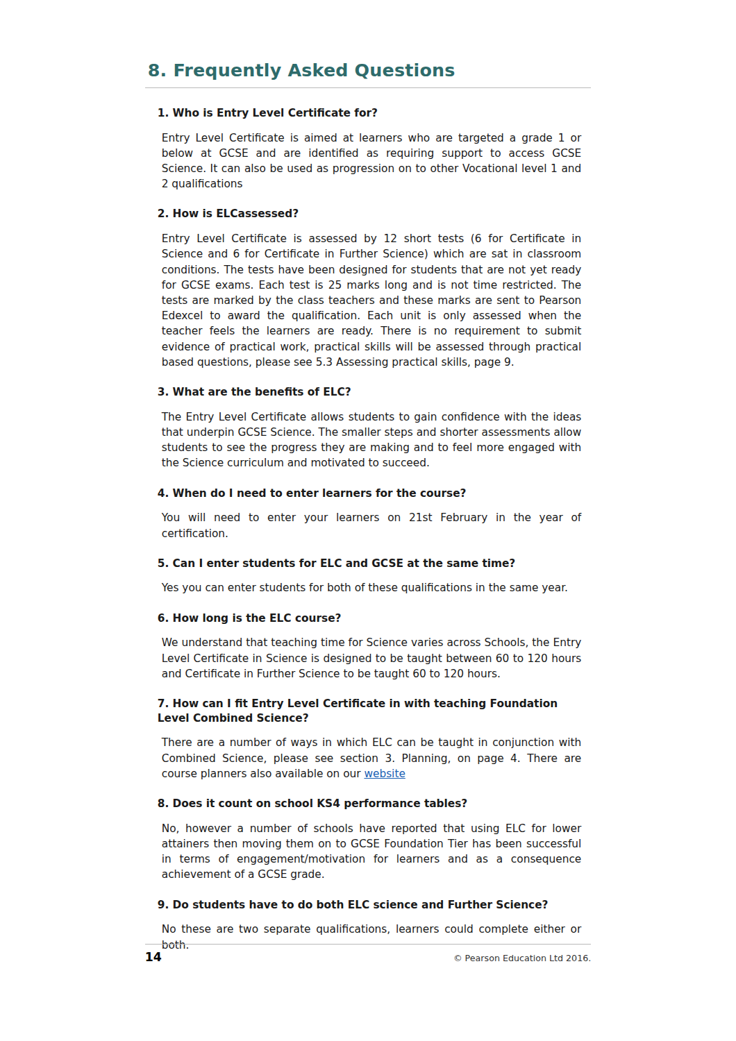8. Frequently Asked Questions
1. Who is Entry Level Certificate for?
Entry Level Certificate is aimed at learners who are targeted a grade 1 or below at GCSE and are identified as requiring support to access GCSE Science. It can also be used as progression on to other Vocational level 1 and 2 qualifications
2. How is ELCassessed?
Entry Level Certificate is assessed by 12 short tests (6 for Certificate in Science and 6 for Certificate in Further Science) which are sat in classroom conditions. The tests have been designed for students that are not yet ready for GCSE exams. Each test is 25 marks long and is not time restricted. The tests are marked by the class teachers and these marks are sent to Pearson Edexcel to award the qualification. Each unit is only assessed when the teacher feels the learners are ready. There is no requirement to submit evidence of practical work, practical skills will be assessed through practical based questions, please see 5.3 Assessing practical skills, page 9.
3. What are the benefits of ELC?
The Entry Level Certificate allows students to gain confidence with the ideas that underpin GCSE Science. The smaller steps and shorter assessments allow students to see the progress they are making and to feel more engaged with the Science curriculum and motivated to succeed.
4. When do I need to enter learners for the course?
You will need to enter your learners on 21st February in the year of certification.
5. Can I enter students for ELC and GCSE at the same time?
Yes you can enter students for both of these qualifications in the same year.
6. How long is the ELC course?
We understand that teaching time for Science varies across Schools, the Entry Level Certificate in Science is designed to be taught between 60 to 120 hours and Certificate in Further Science to be taught 60 to 120 hours.
7. How can I fit Entry Level Certificate in with teaching Foundation Level Combined Science?
There are a number of ways in which ELC can be taught in conjunction with Combined Science, please see section 3. Planning, on page 4. There are course planners also available on our website
8. Does it count on school KS4 performance tables?
No, however a number of schools have reported that using ELC for lower attainers then moving them on to GCSE Foundation Tier has been successful in terms of engagement/motivation for learners and as a consequence achievement of a GCSE grade.
9. Do students have to do both ELC science and Further Science?
No these are two separate qualifications, learners could complete either or both.
14 © Pearson Education Ltd 2016.